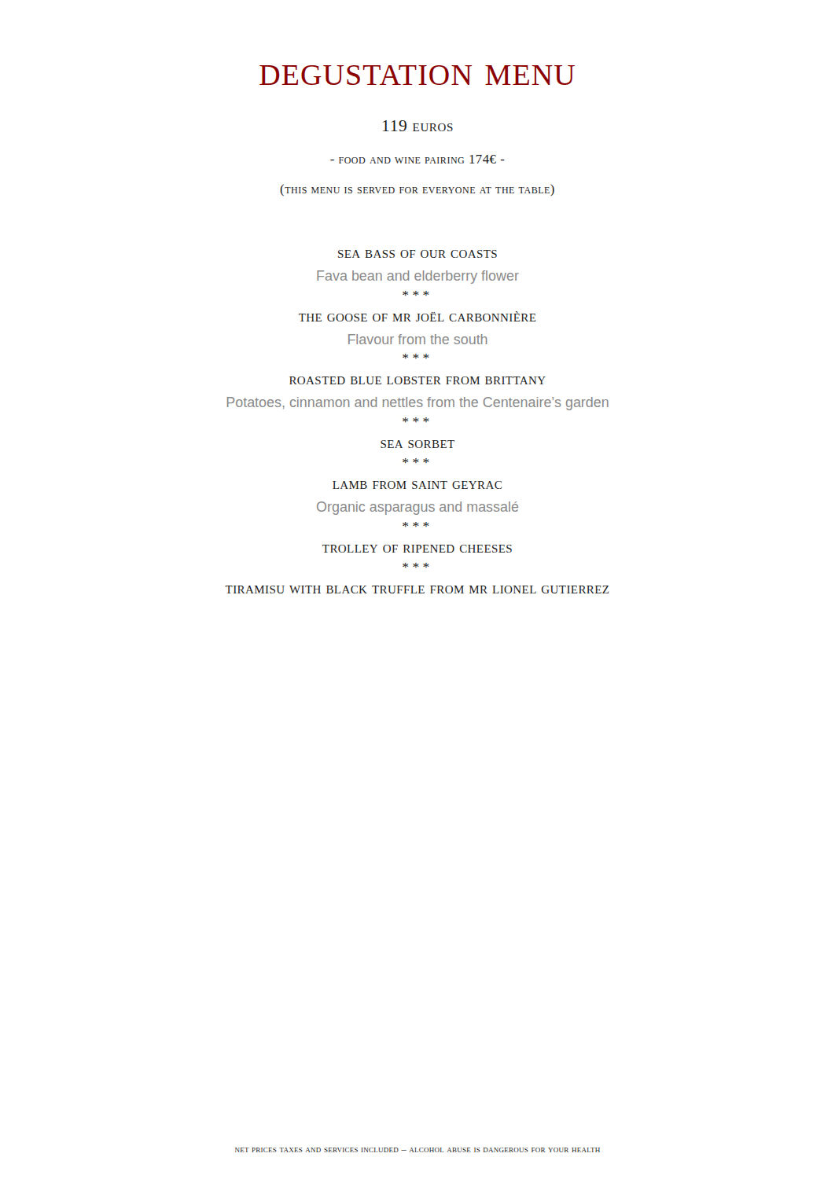Degustation Menu
119 euros
- food and wine pairing 174€ -
(This menu is served for everyone at the table)
Sea bass of our coasts
Fava bean and elderberry flower
***
The Goose of Mr Joël Carbonnière
Flavour from the south
***
Roasted blue Lobster from Brittany
Potatoes, cinnamon and nettles from the Centenaire’s garden
***
Sea sorbet
***
Lamb from saint Geyrac
Organic asparagus and massalé
***
Trolley of ripened cheeses
***
Tiramisu with black truffle from Mr Lionel Gutierrez
Net prices taxes and services included – alcohol abuse is dangerous for your health